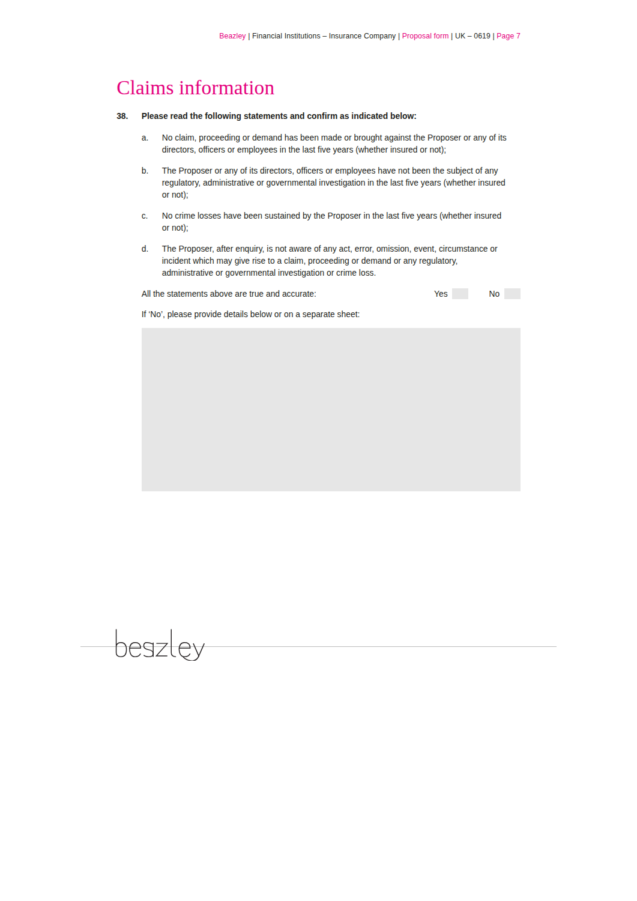Beazley | Financial Institutions – Insurance Company | Proposal form | UK – 0619 | Page 7
Claims information
38.
Please read the following statements and confirm as indicated below:
a. No claim, proceeding or demand has been made or brought against the Proposer or any of its directors, officers or employees in the last five years (whether insured or not);
b. The Proposer or any of its directors, officers or employees have not been the subject of any regulatory, administrative or governmental investigation in the last five years (whether insured or not);
c. No crime losses have been sustained by the Proposer in the last five years (whether insured or not);
d. The Proposer, after enquiry, is not aware of any act, error, omission, event, circumstance or incident which may give rise to a claim, proceeding or demand or any regulatory, administrative or governmental investigation or crime loss.
All the statements above are true and accurate:
Yes No
If ‘No’, please provide details below or on a separate sheet: